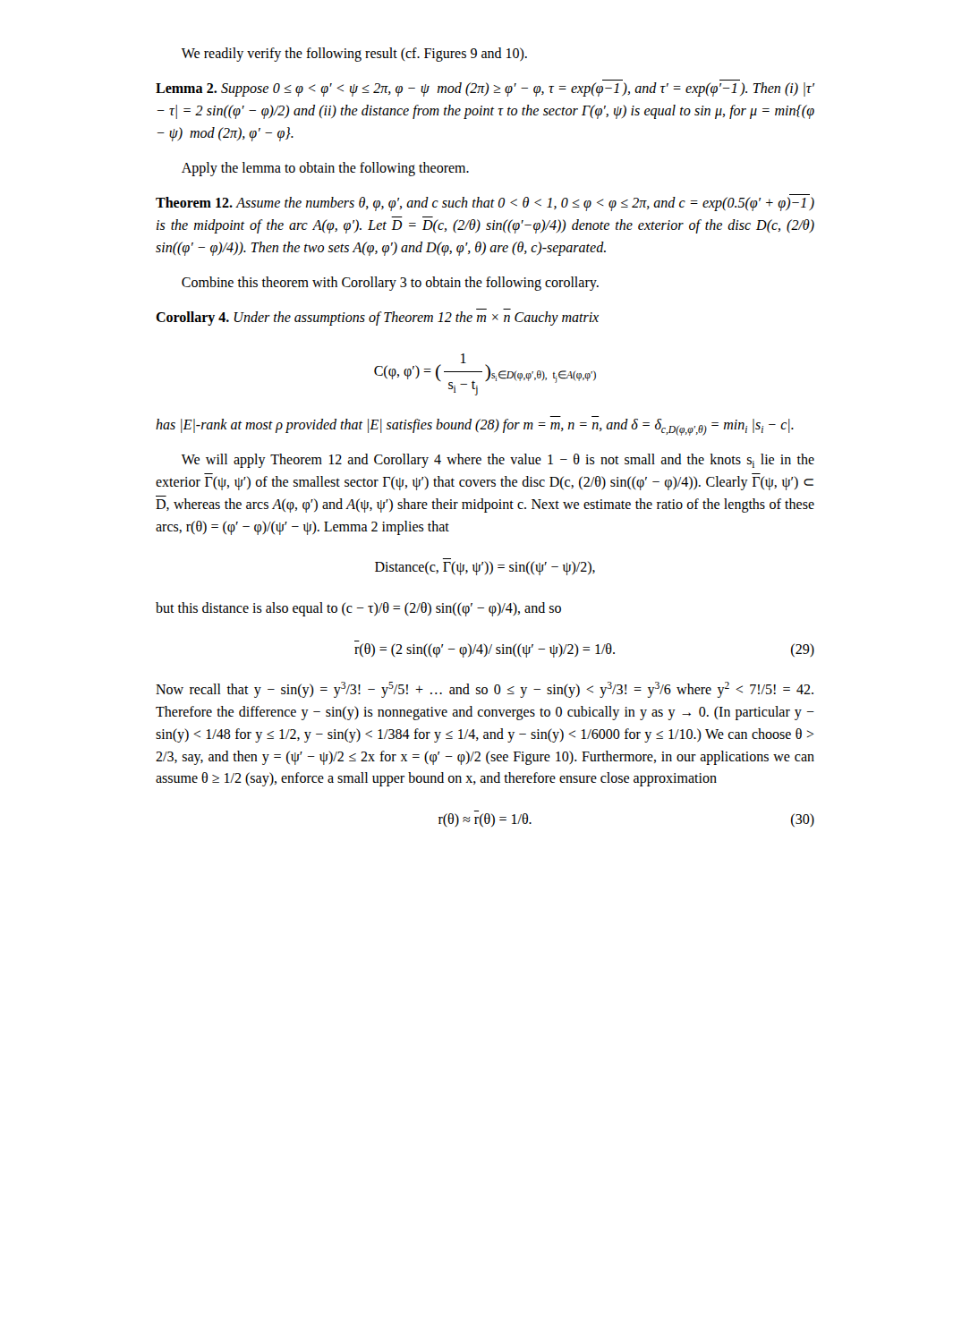We readily verify the following result (cf. Figures 9 and 10).
Lemma 2. Suppose 0 ≤ φ < φ′ < ψ ≤ 2π, φ − ψ mod (2π) ≥ φ′ − φ, τ = exp(φ−1), and τ′ = exp(φ′−1). Then (i) |τ′ − τ| = 2 sin((φ′ − φ)/2) and (ii) the distance from the point τ to the sector Γ(φ′, ψ) is equal to sin μ, for μ = min{(φ − ψ) mod (2π), φ′ − φ}.
Apply the lemma to obtain the following theorem.
Theorem 12. Assume the numbers θ, φ, φ′, and c such that 0 < θ < 1, 0 ≤ φ < φ ≤ 2π, and c = exp(0.5(φ′ + φ)−1) is the midpoint of the arc A(φ, φ′). Let D = D(c, (2/θ) sin((φ′−φ)/4)) denote the exterior of the disc D(c, (2/θ) sin((φ′ − φ)/4)). Then the two sets A(φ, φ′) and D(φ, φ′, θ) are (θ, c)-separated.
Combine this theorem with Corollary 3 to obtain the following corollary.
Corollary 4. Under the assumptions of Theorem 12 the m × n Cauchy matrix
C(φ, φ′) = (1 si − tj)si∈D(φ,φ′,θ), tj∈A(φ,φ′)
has |E|-rank at most ρ provided that |E| satisfies bound (28) for m = m, n = n, and δ = δc,D(φ,φ′,θ) = mini |si − c|.
We will apply Theorem 12 and Corollary 4 where the value 1 − θ is not small and the knots si lie in the exterior Γ(ψ, ψ′) of the smallest sector Γ(ψ, ψ′) that covers the disc D(c, (2/θ) sin((φ′ − φ)/4)). Clearly Γ(ψ, ψ′) ⊂ D, whereas the arcs A(φ, φ′) and A(ψ, ψ′) share their midpoint c. Next we estimate the ratio of the lengths of these arcs, r(θ) = (φ′ − φ)/(ψ′ − ψ). Lemma 2 implies that
Distance(c, Γ(ψ, ψ′)) = sin((ψ′ − ψ)/2),
but this distance is also equal to (c − τ)/θ = (2/θ) sin((φ′ − φ)/4), and so
r(θ) = (2 sin((φ′ − φ)/4)/ sin((ψ′ − ψ)/2) = 1/θ. (29)
Now recall that y − sin(y) = y3/3! − y5/5! + … and so 0 ≤ y − sin(y) < y3/3! = y3/6 where y2 < 7!/5! = 42. Therefore the difference y − sin(y) is nonnegative and converges to 0 cubically in y as y → 0. (In particular y − sin(y) < 1/48 for y ≤ 1/2, y − sin(y) < 1/384 for y ≤ 1/4, and y − sin(y) < 1/6000 for y ≤ 1/10.) We can choose θ > 2/3, say, and then y = (ψ′ − ψ)/2 ≤ 2x for x = (φ′ − φ)/2 (see Figure 10). Furthermore, in our applications we can assume θ ≥ 1/2 (say), enforce a small upper bound on x, and therefore ensure close approximation
r(θ) ≈ r(θ) = 1/θ. (30)